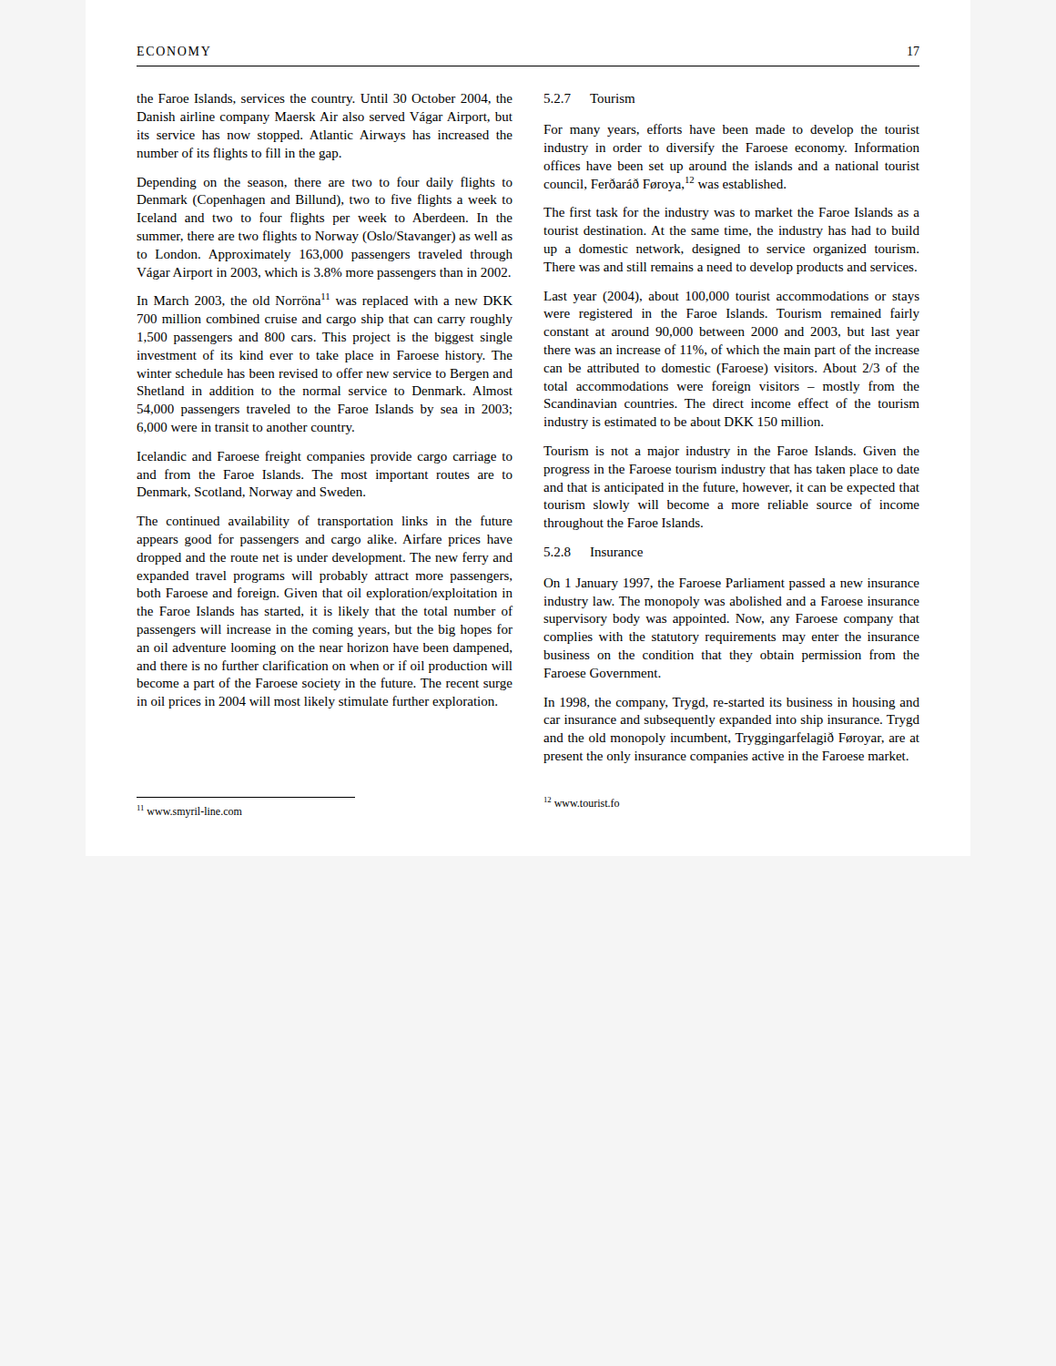ECONOMY 17
the Faroe Islands, services the country. Until 30 October 2004, the Danish airline company Maersk Air also served Vágar Airport, but its service has now stopped. Atlantic Airways has increased the number of its flights to fill in the gap.
Depending on the season, there are two to four daily flights to Denmark (Copenhagen and Billund), two to five flights a week to Iceland and two to four flights per week to Aberdeen. In the summer, there are two flights to Norway (Oslo/Stavanger) as well as to London. Approximately 163,000 passengers traveled through Vágar Airport in 2003, which is 3.8% more passengers than in 2002.
In March 2003, the old Norröna11 was replaced with a new DKK 700 million combined cruise and cargo ship that can carry roughly 1,500 passengers and 800 cars. This project is the biggest single investment of its kind ever to take place in Faroese history. The winter schedule has been revised to offer new service to Bergen and Shetland in addition to the normal service to Denmark. Almost 54,000 passengers traveled to the Faroe Islands by sea in 2003; 6,000 were in transit to another country.
Icelandic and Faroese freight companies provide cargo carriage to and from the Faroe Islands. The most important routes are to Denmark, Scotland, Norway and Sweden.
The continued availability of transportation links in the future appears good for passengers and cargo alike. Airfare prices have dropped and the route net is under development. The new ferry and expanded travel programs will probably attract more passengers, both Faroese and foreign. Given that oil exploration/exploitation in the Faroe Islands has started, it is likely that the total number of passengers will increase in the coming years, but the big hopes for an oil adventure looming on the near horizon have been dampened, and there is no further clarification on when or if oil production will become a part of the Faroese society in the future. The recent surge in oil prices in 2004 will most likely stimulate further exploration.
5.2.7 Tourism
For many years, efforts have been made to develop the tourist industry in order to diversify the Faroese economy. Information offices have been set up around the islands and a national tourist council, Ferðaráð Føroya,12 was established.
The first task for the industry was to market the Faroe Islands as a tourist destination. At the same time, the industry has had to build up a domestic network, designed to service organized tourism. There was and still remains a need to develop products and services.
Last year (2004), about 100,000 tourist accommodations or stays were registered in the Faroe Islands. Tourism remained fairly constant at around 90,000 between 2000 and 2003, but last year there was an increase of 11%, of which the main part of the increase can be attributed to domestic (Faroese) visitors. About 2/3 of the total accommodations were foreign visitors – mostly from the Scandinavian countries. The direct income effect of the tourism industry is estimated to be about DKK 150 million.
Tourism is not a major industry in the Faroe Islands. Given the progress in the Faroese tourism industry that has taken place to date and that is anticipated in the future, however, it can be expected that tourism slowly will become a more reliable source of income throughout the Faroe Islands.
5.2.8 Insurance
On 1 January 1997, the Faroese Parliament passed a new insurance industry law. The monopoly was abolished and a Faroese insurance supervisory body was appointed. Now, any Faroese company that complies with the statutory requirements may enter the insurance business on the condition that they obtain permission from the Faroese Government.
In 1998, the company, Trygd, re-started its business in housing and car insurance and subsequently expanded into ship insurance. Trygd and the old monopoly incumbent, Tryggingarfelagið Føroyar, are at present the only insurance companies active in the Faroese market.
11 www.smyril-line.com
12 www.tourist.fo